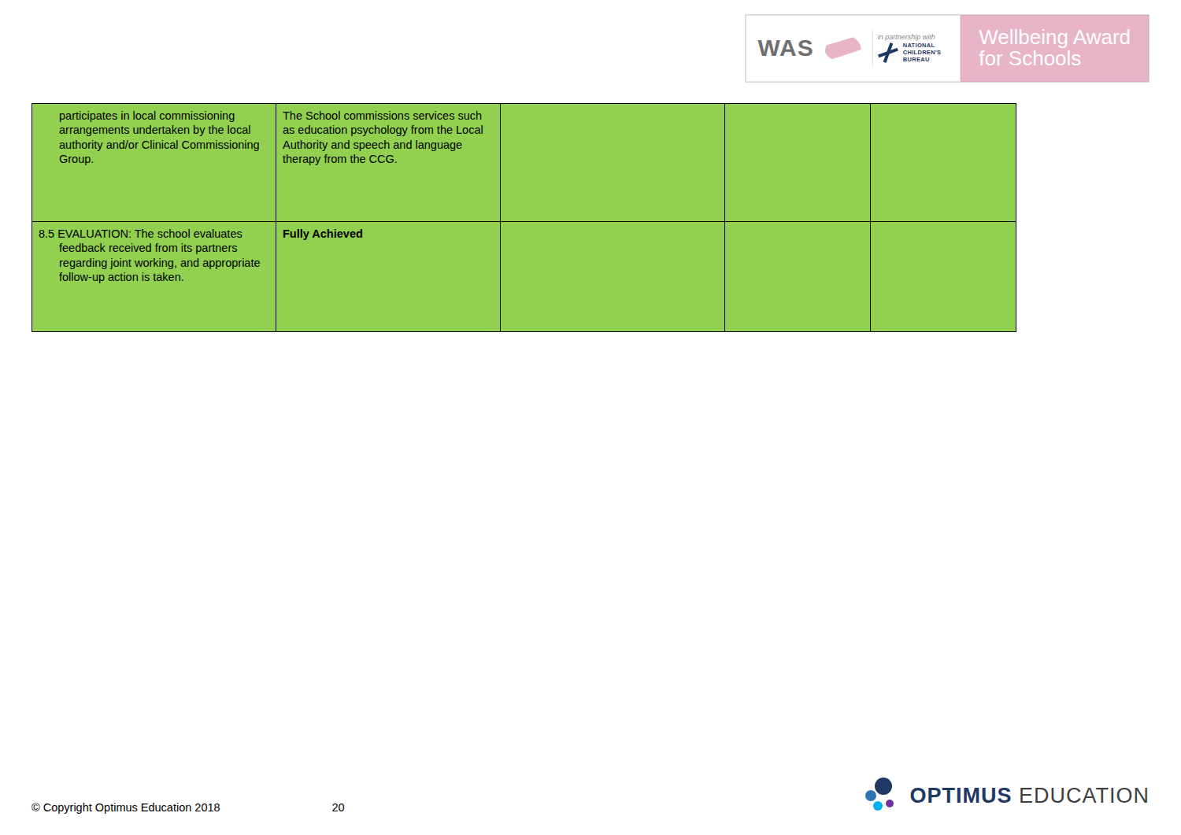WAS
in partnership with
NATIONAL
CHILDREN'S
BUREAU
Wellbeing Award for Schools
| participates in local commissioning arrangements undertaken by the local authority and/or Clinical Commissioning Group. | The School commissions services such as education psychology from the Local Authority and speech and language therapy from the CCG. | | | |
| 8.5 EVALUATION: The school evaluates feedback received from its partners regarding joint working, and appropriate follow-up action is taken. | Fully Achieved | | | |
© Copyright Optimus Education 2018
20
OPTIMUS EDUCATION